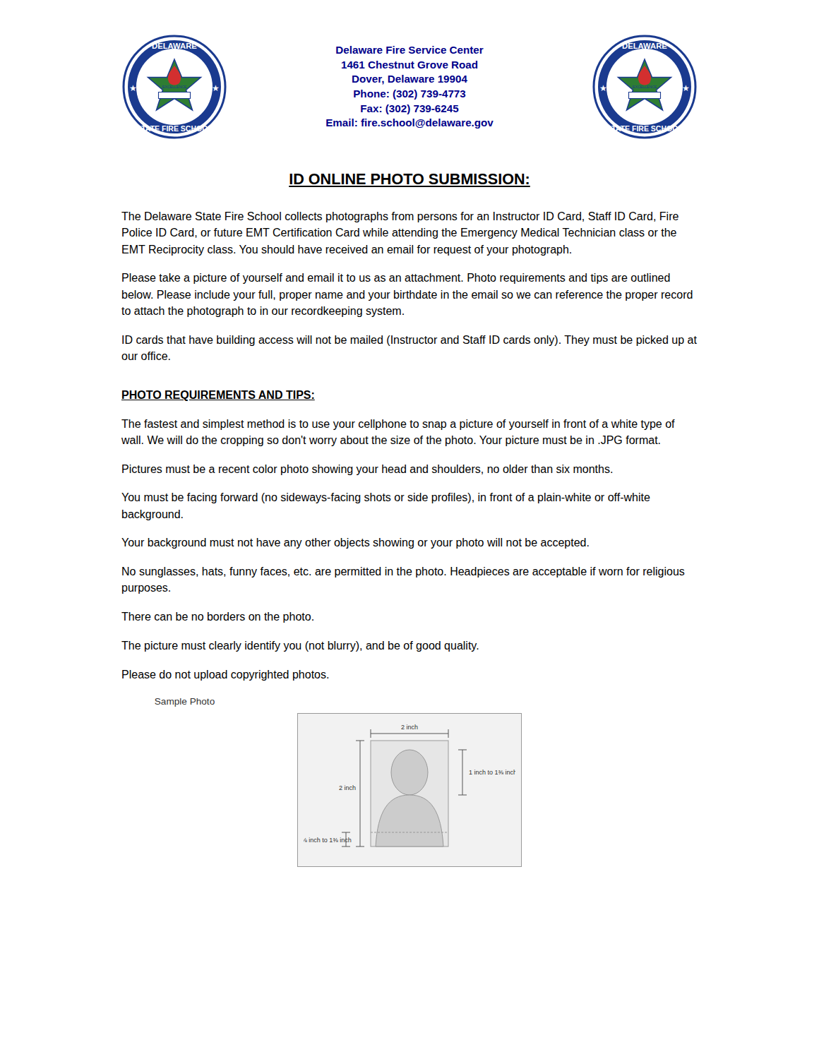DELAWARE STATE FIRE SCHOOL ★ ★ EXCELLENCE
Delaware Fire Service Center
1461 Chestnut Grove Road
Dover, Delaware 19904
Phone: (302) 739-4773
Fax: (302) 739-6245
Email: fire.school@delaware.gov
DELAWARE STATE FIRE SCHOOL ★ ★ EXCELLENCE
ID ONLINE PHOTO SUBMISSION:
The Delaware State Fire School collects photographs from persons for an Instructor ID Card, Staff ID Card, Fire Police ID Card, or future EMT Certification Card while attending the Emergency Medical Technician class or the EMT Reciprocity class. You should have received an email for request of your photograph.
Please take a picture of yourself and email it to us as an attachment. Photo requirements and tips are outlined below. Please include your full, proper name and your birthdate in the email so we can reference the proper record to attach the photograph to in our recordkeeping system.
ID cards that have building access will not be mailed (Instructor and Staff ID cards only). They must be picked up at our office.
PHOTO REQUIREMENTS AND TIPS:
The fastest and simplest method is to use your cellphone to snap a picture of yourself in front of a white type of wall. We will do the cropping so don't worry about the size of the photo. Your picture must be in .JPG format.
Pictures must be a recent color photo showing your head and shoulders, no older than six months.
You must be facing forward (no sideways-facing shots or side profiles), in front of a plain-white or off-white background.
Your background must not have any other objects showing or your photo will not be accepted.
No sunglasses, hats, funny faces, etc. are permitted in the photo. Headpieces are acceptable if worn for religious purposes.
There can be no borders on the photo.
The picture must clearly identify you (not blurry), and be of good quality.
Please do not upload copyrighted photos.
Sample Photo
2 inch 2 inch 1 inch to 1⅜ inch 1⅛ inch to 1⅜ inch